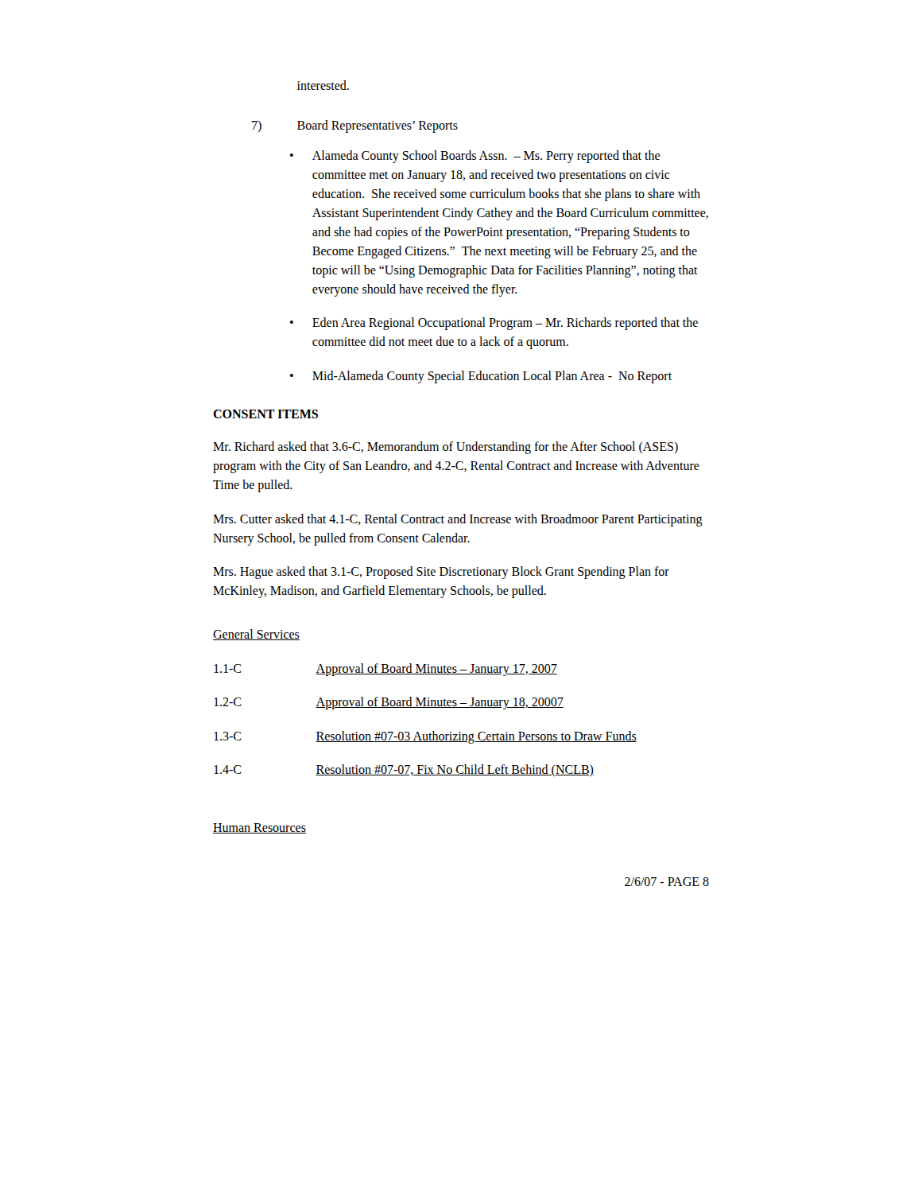interested.
7) Board Representatives’ Reports
Alameda County School Boards Assn. – Ms. Perry reported that the committee met on January 18, and received two presentations on civic education. She received some curriculum books that she plans to share with Assistant Superintendent Cindy Cathey and the Board Curriculum committee, and she had copies of the PowerPoint presentation, “Preparing Students to Become Engaged Citizens.” The next meeting will be February 25, and the topic will be “Using Demographic Data for Facilities Planning”, noting that everyone should have received the flyer.
Eden Area Regional Occupational Program – Mr. Richards reported that the committee did not meet due to a lack of a quorum.
Mid-Alameda County Special Education Local Plan Area - No Report
Consent Items
Mr. Richard asked that 3.6-C, Memorandum of Understanding for the After School (ASES) program with the City of San Leandro, and 4.2-C, Rental Contract and Increase with Adventure Time be pulled.
Mrs. Cutter asked that 4.1-C, Rental Contract and Increase with Broadmoor Parent Participating Nursery School, be pulled from Consent Calendar.
Mrs. Hague asked that 3.1-C, Proposed Site Discretionary Block Grant Spending Plan for McKinley, Madison, and Garfield Elementary Schools, be pulled.
General Services
| 1.1-C | Approval of Board Minutes – January 17, 2007 |
| 1.2-C | Approval of Board Minutes – January 18, 20007 |
| 1.3-C | Resolution #07-03 Authorizing Certain Persons to Draw Funds |
| 1.4-C | Resolution #07-07, Fix No Child Left Behind (NCLB) |
Human Resources
2/6/07 - PAGE 8